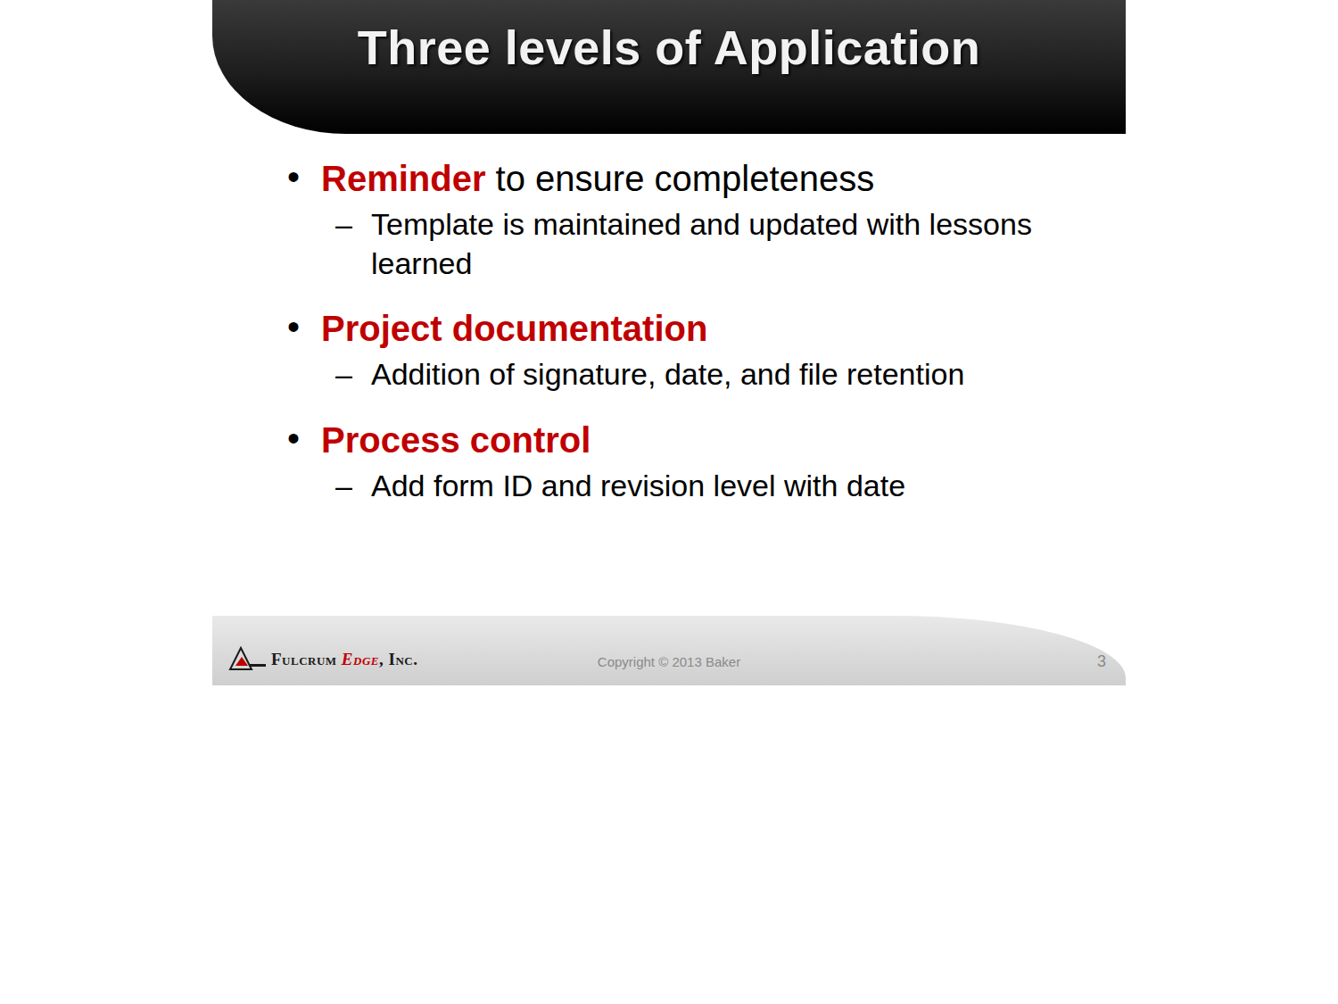Three levels of Application
Reminder to ensure completeness
Template is maintained and updated with lessons learned
Project documentation
Addition of signature, date, and file retention
Process control
Add form ID and revision level with date
Fulcrum Edge, Inc.
Copyright © 2013 Baker
3